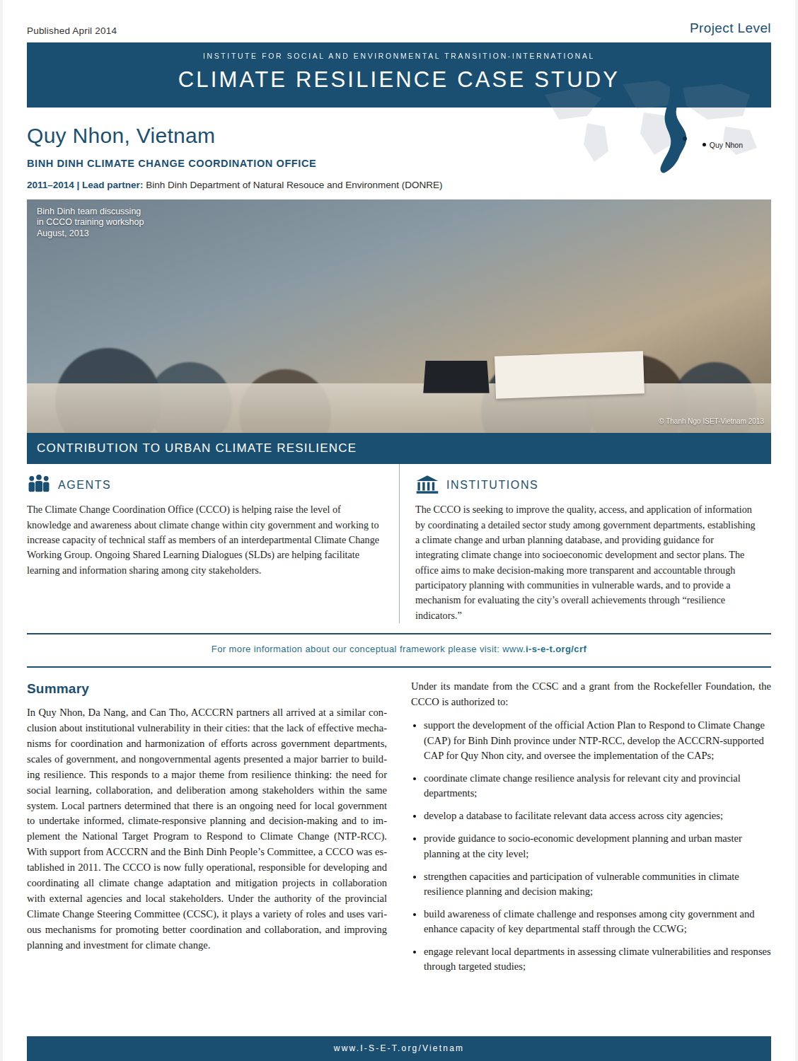Published April 2014
Project Level
Institute for Social and Environmental Transition-International
Climate Resilience Case Study
Quy Nhon
Quy Nhon, Vietnam
Binh Dinh Climate Change Coordination Office
2011–2014 | Lead partner: Binh Dinh Department of Natural Resouce and Environment (DONRE)
Binh Dinh team discussing
in CCCO training workshop
August, 2013
© Thanh Ngo ISET-Vietnam 2013
Contribution to Urban Climate Resilience
Agents
The Climate Change Coordination Office (CCCO) is helping raise the level of knowledge and awareness about climate change within city government and working to increase capacity of technical staff as members of an interdepartmental Climate Change Working Group. Ongoing Shared Learning Dialogues (SLDs) are helping facilitate learning and information sharing among city stakeholders.
Institutions
The CCCO is seeking to improve the quality, access, and application of information by coordinating a detailed sector study among government departments, establishing a climate change and urban planning database, and providing guidance for integrating climate change into socioeconomic development and sector plans. The office aims to make decision-making more transparent and accountable through participatory planning with communities in vulnerable wards, and to provide a mechanism for evaluating the city’s overall achievements through “resilience indicators.”
For more information about our conceptual framework please visit: www.i-s-e-t.org/crf
Summary
In Quy Nhon, Da Nang, and Can Tho, ACCCRN partners all arrived at a similar conclusion about institutional vulnerability in their cities: that the lack of effective mechanisms for coordination and harmonization of efforts across government departments, scales of government, and nongovernmental agents presented a major barrier to building resilience. This responds to a major theme from resilience thinking: the need for social learning, collaboration, and deliberation among stakeholders within the same system. Local partners determined that there is an ongoing need for local government to undertake informed, climate-responsive planning and decision-making and to implement the National Target Program to Respond to Climate Change (NTP-RCC). With support from ACCCRN and the Binh Dinh People’s Committee, a CCCO was established in 2011. The CCCO is now fully operational, responsible for developing and coordinating all climate change adaptation and mitigation projects in collaboration with external agencies and local stakeholders. Under the authority of the provincial Climate Change Steering Committee (CCSC), it plays a variety of roles and uses various mechanisms for promoting better coordination and collaboration, and improving planning and investment for climate change.
Under its mandate from the CCSC and a grant from the Rockefeller Foundation, the CCCO is authorized to:
support the development of the official Action Plan to Respond to Climate Change (CAP) for Binh Dinh province under NTP-RCC, develop the ACCCRN-supported CAP for Quy Nhon city, and oversee the implementation of the CAPs;
coordinate climate change resilience analysis for relevant city and provincial departments;
develop a database to facilitate relevant data access across city agencies;
provide guidance to socio-economic development planning and urban master planning at the city level;
strengthen capacities and participation of vulnerable communities in climate resilience planning and decision making;
build awareness of climate challenge and responses among city government and enhance capacity of key departmental staff through the CCWG;
engage relevant local departments in assessing climate vulnerabilities and responses through targeted studies;
www.I-S-E-T.org/Vietnam